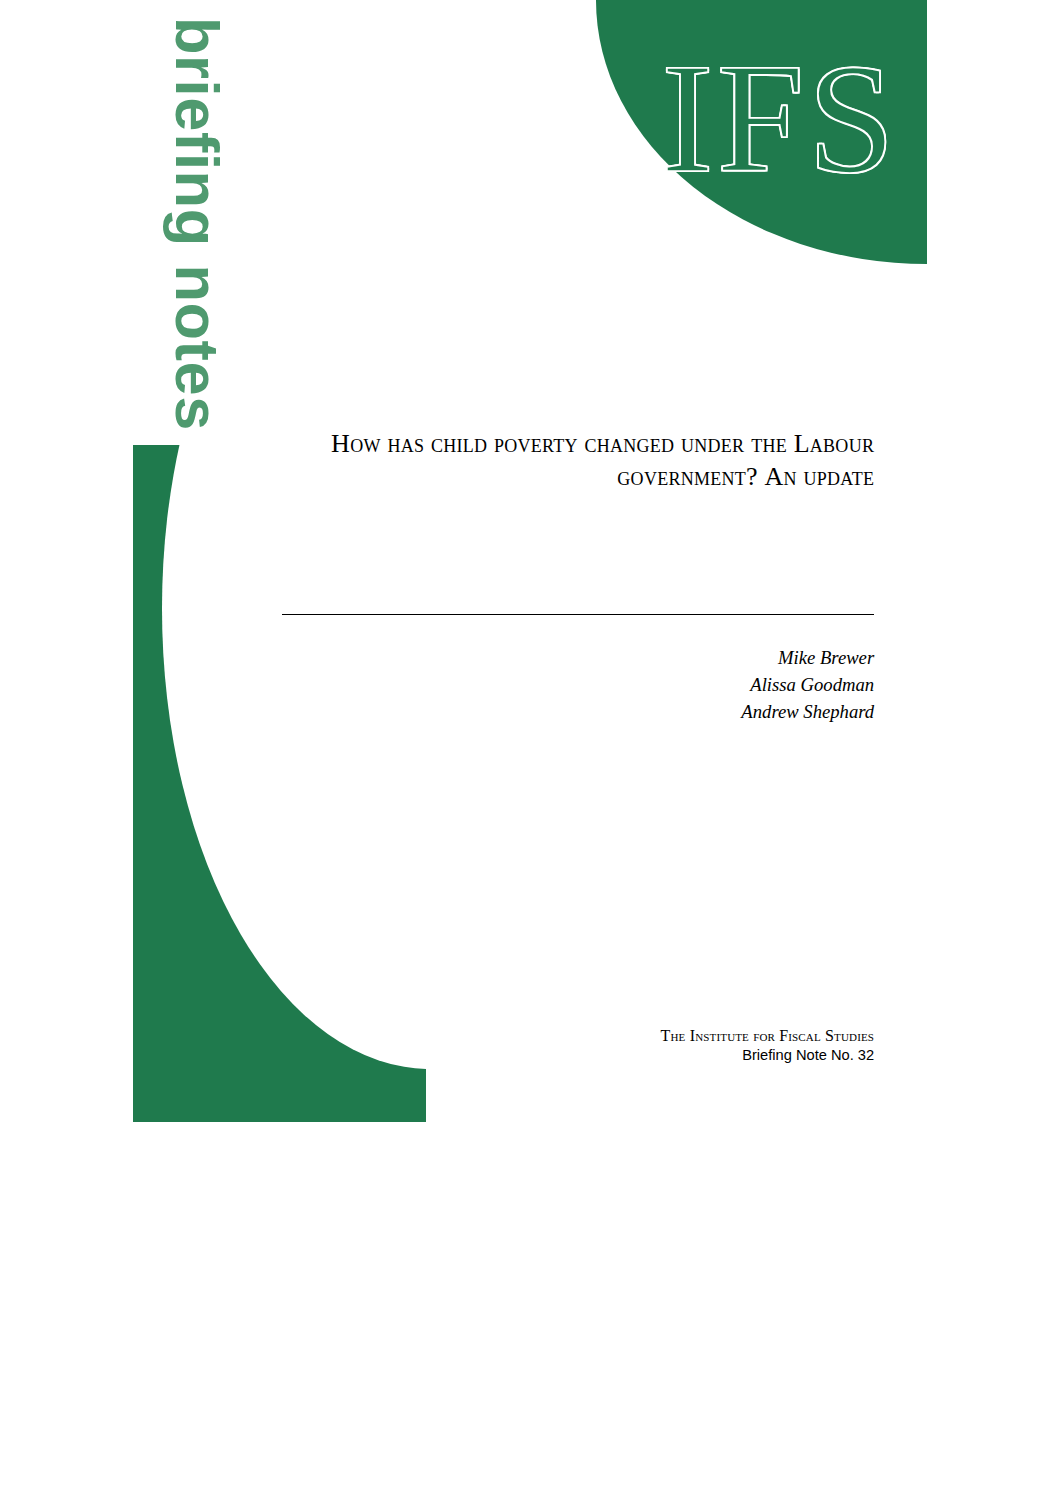IFS
briefing notes
How has child poverty changed under the Labour government? An update
Mike Brewer
Alissa Goodman
Andrew Shephard
The Institute for Fiscal Studies
Briefing Note No. 32